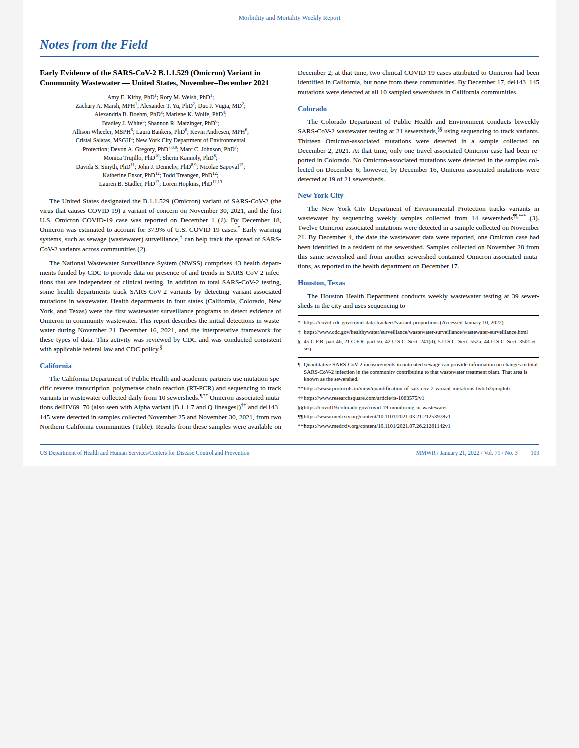Morbidity and Mortality Weekly Report
Notes from the Field
Early Evidence of the SARS-CoV-2 B.1.1.529 (Omicron) Variant in Community Wastewater — United States, November–December 2021
Amy E. Kirby, PhD1; Rory M. Welsh, PhD1;
Zachary A. Marsh, MPH1; Alexander T. Yu, PhD2; Duc J. Vugia, MD2;
Alexandria B. Boehm, PhD3; Marlene K. Wolfe, PhD4;
Bradley J. White5; Shannon R. Matzinger, PhD6;
Allison Wheeler, MSPH6; Laura Bankers, PhD6; Kevin Andresen, MPH6;
Cristal Salatas, MSGH6; New York City Department of Environmental
Protection; Devon A. Gregory, PhD7,8,9; Marc C. Johnson, PhD7;
Monica Trujillo, PhD10; Sherin Kannoly, PhD8;
Davida S. Smyth, PhD11; John J. Dennehy, PhD8,9; Nicolae Sapoval12;
Katherine Ensor, PhD12; Todd Treangen, PhD12;
Lauren B. Stadler, PhD12; Loren Hopkins, PhD12,13
The United States designated the B.1.1.529 (Omicron) variant of SARS-CoV-2 (the virus that causes COVID-19) a variant of concern on November 30, 2021, and the first U.S. Omicron COVID-19 case was reported on December 1 (1). By December 18, Omicron was estimated to account for 37.9% of U.S. COVID-19 cases.* Early warning systems, such as sewage (wastewater) surveillance,† can help track the spread of SARS-CoV-2 variants across communities (2).
The National Wastewater Surveillance System (NWSS) comprises 43 health departments funded by CDC to provide data on presence of and trends in SARS-CoV-2 infections that are independent of clinical testing. In addition to total SARS-CoV-2 testing, some health departments track SARS-CoV-2 variants by detecting variant-associated mutations in wastewater. Health departments in four states (California, Colorado, New York, and Texas) were the first wastewater surveillance programs to detect evidence of Omicron in community wastewater. This report describes the initial detections in wastewater during November 21–December 16, 2021, and the interpretative framework for these types of data. This activity was reviewed by CDC and was conducted consistent with applicable federal law and CDC policy.§
California
The California Department of Public Health and academic partners use mutation-specific reverse transcription–polymerase chain reaction (RT-PCR) and sequencing to track variants in wastewater collected daily from 10 sewersheds.¶,** Omicron-associated mutations delHV69–70 (also seen with Alpha variant [B.1.1.7 and Q lineages])†† and del143–145 were detected in samples collected November 25 and November 30, 2021, from two Northern California communities (Table). Results from these samples were available on December 2; at that time, two clinical COVID-19 cases attributed to Omicron had been identified in California, but none from these communities. By December 17, del143–145 mutations were detected at all 10 sampled sewersheds in California communities.
Colorado
The Colorado Department of Public Health and Environment conducts biweekly SARS-CoV-2 wastewater testing at 21 sewersheds,§§ using sequencing to track variants. Thirteen Omicron-associated mutations were detected in a sample collected on December 2, 2021. At that time, only one travel-associated Omicron case had been reported in Colorado. No Omicron-associated mutations were detected in the samples collected on December 6; however, by December 16, Omicron-associated mutations were detected at 19 of 21 sewersheds.
New York City
The New York City Department of Environmental Protection tracks variants in wastewater by sequencing weekly samples collected from 14 sewersheds¶¶,*** (3). Twelve Omicron-associated mutations were detected in a sample collected on November 21. By December 4, the date the wastewater data were reported, one Omicron case had been identified in a resident of the sewershed. Samples collected on November 28 from this same sewershed and from another sewershed contained Omicron-associated mutations, as reported to the health department on December 17.
Houston, Texas
The Houston Health Department conducts weekly wastewater testing at 39 sewersheds in the city and uses sequencing to
*https://covid.cdc.gov/covid-data-tracker/#variant-proportions (Accessed January 10, 2022).
†https://www.cdc.gov/healthywater/surveillance/wastewater-surveillance/wastewater-surveillance.html
§45 C.F.R. part 46, 21 C.F.R. part 56; 42 U.S.C. Sect. 241(d); 5 U.S.C. Sect. 552a; 44 U.S.C. Sect. 3501 et seq.
¶Quantitative SARS-CoV-2 measurements in untreated sewage can provide information on changes in total SARS-CoV-2 infection in the community contributing to that wastewater treatment plant. That area is known as the sewershed.
**https://www.protocols.io/view/quantification-of-sars-cov-2-variant-mutations-hv6-b2qmqdu6
††https://www.researchsquare.com/article/rs-1083575/v1
§§https://covid19.colorado.gov/covid-19-monitoring-in-wastewater
¶¶https://www.medrxiv.org/content/10.1101/2021.03.21.21253978v1
***https://www.medrxiv.org/content/10.1101/2021.07.26.21261142v1
US Department of Health and Human Services/Centers for Disease Control and Prevention
MMWR / January 21, 2022 / Vol. 71 / No. 3
103